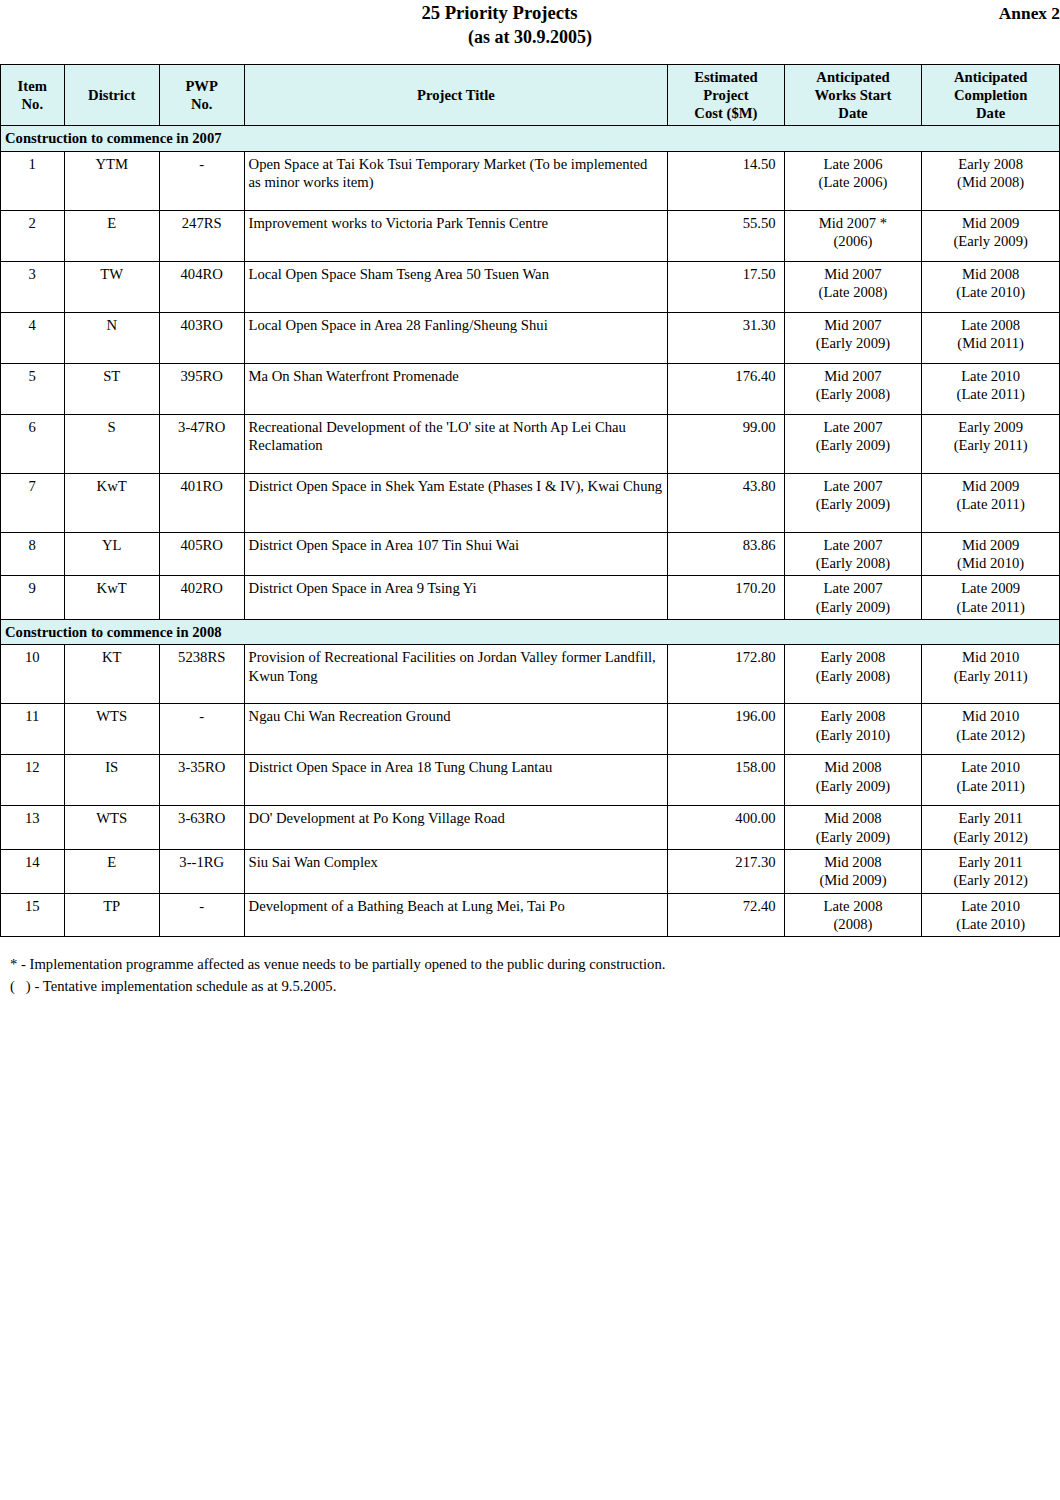Annex 2
25 Priority Projects (as at 30.9.2005)
| Item No. | District | PWP No. | Project Title | Estimated Project Cost ($M) | Anticipated Works Start Date | Anticipated Completion Date |
| --- | --- | --- | --- | --- | --- | --- |
| Construction to commence in 2007 |
| 1 | YTM | - | Open Space at Tai Kok Tsui Temporary Market (To be implemented as minor works item) | 14.50 | Late 2006 (Late 2006) | Early 2008 (Mid 2008) |
| 2 | E | 247RS | Improvement works to Victoria Park Tennis Centre | 55.50 | Mid 2007 * (2006) | Mid 2009 (Early 2009) |
| 3 | TW | 404RO | Local Open Space Sham Tseng Area 50 Tsuen Wan | 17.50 | Mid 2007 (Late 2008) | Mid 2008 (Late 2010) |
| 4 | N | 403RO | Local Open Space in Area 28 Fanling/Sheung Shui | 31.30 | Mid 2007 (Early 2009) | Late 2008 (Mid 2011) |
| 5 | ST | 395RO | Ma On Shan Waterfront Promenade | 176.40 | Mid 2007 (Early 2008) | Late 2010 (Late 2011) |
| 6 | S | 3-47RO | Recreational Development of the 'LO' site at North Ap Lei Chau Reclamation | 99.00 | Late 2007 (Early 2009) | Early 2009 (Early 2011) |
| 7 | KwT | 401RO | District Open Space in Shek Yam Estate (Phases I & IV), Kwai Chung | 43.80 | Late 2007 (Early 2009) | Mid 2009 (Late 2011) |
| 8 | YL | 405RO | District Open Space in Area 107 Tin Shui Wai | 83.86 | Late 2007 (Early 2008) | Mid 2009 (Mid 2010) |
| 9 | KwT | 402RO | District Open Space in Area 9 Tsing Yi | 170.20 | Late 2007 (Early 2009) | Late 2009 (Late 2011) |
| Construction to commence in 2008 |
| 10 | KT | 5238RS | Provision of Recreational Facilities on Jordan Valley former Landfill, Kwun Tong | 172.80 | Early 2008 (Early 2008) | Mid 2010 (Early 2011) |
| 11 | WTS | - | Ngau Chi Wan Recreation Ground | 196.00 | Early 2008 (Early 2010) | Mid 2010 (Late 2012) |
| 12 | IS | 3-35RO | District Open Space in Area 18 Tung Chung Lantau | 158.00 | Mid 2008 (Early 2009) | Late 2010 (Late 2011) |
| 13 | WTS | 3-63RO | DO' Development at Po Kong Village Road | 400.00 | Mid 2008 (Early 2009) | Early 2011 (Early 2012) |
| 14 | E | 3--1RG | Siu Sai Wan Complex | 217.30 | Mid 2008 (Mid 2009) | Early 2011 (Early 2012) |
| 15 | TP | - | Development of a Bathing Beach at Lung Mei, Tai Po | 72.40 | Late 2008 (2008) | Late 2010 (Late 2010) |
* - Implementation programme affected as venue needs to be partially opened to the public during construction.
( ) - Tentative implementation schedule as at 9.5.2005.